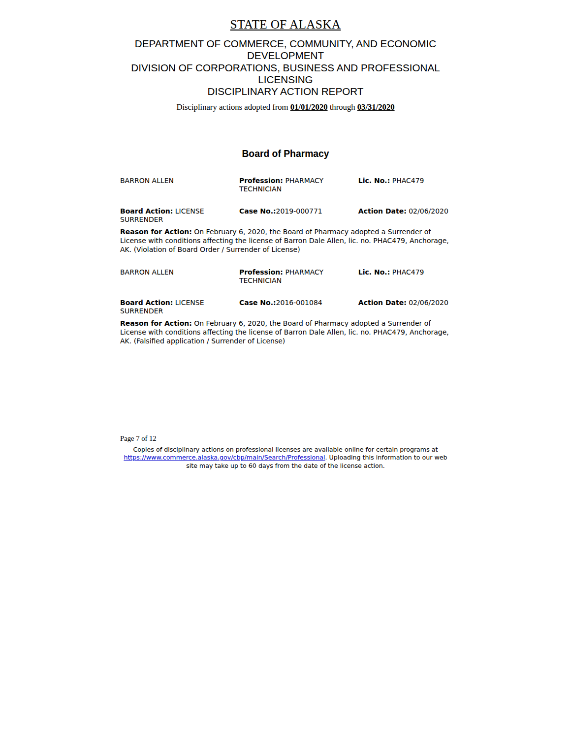STATE OF ALASKA
DEPARTMENT OF COMMERCE, COMMUNITY, AND ECONOMIC DEVELOPMENT
DIVISION OF CORPORATIONS, BUSINESS AND PROFESSIONAL LICENSING
DISCIPLINARY ACTION REPORT
Disciplinary actions adopted from 01/01/2020 through 03/31/2020
Board of Pharmacy
| BARRON ALLEN | Profession: PHARMACY TECHNICIAN | Lic. No.: PHAC479 |
| Board Action: LICENSE SURRENDER | Case No.: 2019-000771 | Action Date: 02/06/2020 |
Reason for Action: On February 6, 2020, the Board of Pharmacy adopted a Surrender of License with conditions affecting the license of Barron Dale Allen, lic. no. PHAC479, Anchorage, AK. (Violation of Board Order / Surrender of License)
| BARRON ALLEN | Profession: PHARMACY TECHNICIAN | Lic. No.: PHAC479 |
| Board Action: LICENSE SURRENDER | Case No.: 2016-001084 | Action Date: 02/06/2020 |
Reason for Action: On February 6, 2020, the Board of Pharmacy adopted a Surrender of License with conditions affecting the license of Barron Dale Allen, lic. no. PHAC479, Anchorage, AK. (Falsified application / Surrender of License)
Page 7 of 12
Copies of disciplinary actions on professional licenses are available online for certain programs at
https://www.commerce.alaska.gov/cbp/main/Search/Professional. Uploading this information to our web site may take up to 60 days from the date of the license action.